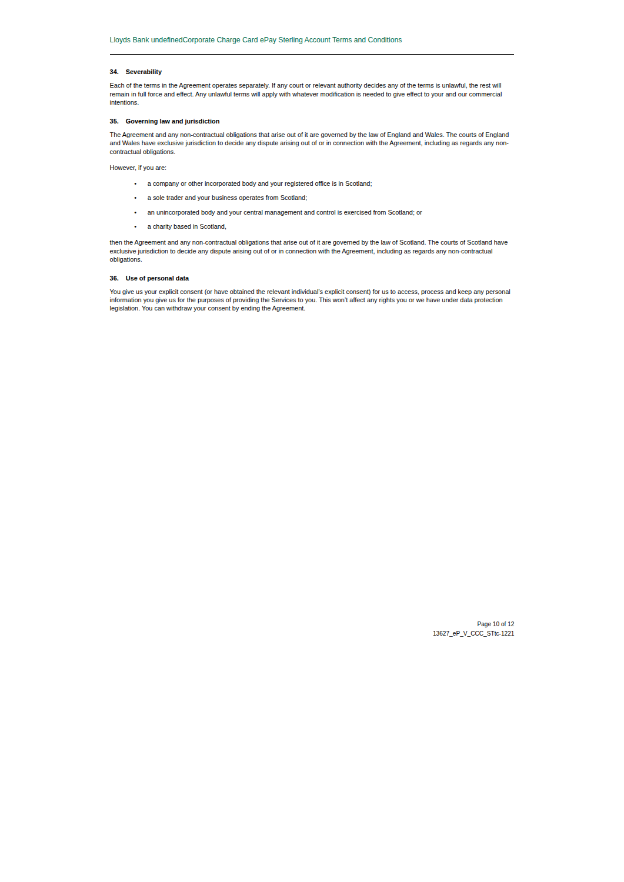Lloyds Bank undefinedCorporate Charge Card ePay Sterling Account Terms and Conditions
34. Severability
Each of the terms in the Agreement operates separately. If any court or relevant authority decides any of the terms is unlawful, the rest will remain in full force and effect. Any unlawful terms will apply with whatever modification is needed to give effect to your and our commercial intentions.
35. Governing law and jurisdiction
The Agreement and any non-contractual obligations that arise out of it are governed by the law of England and Wales. The courts of England and Wales have exclusive jurisdiction to decide any dispute arising out of or in connection with the Agreement, including as regards any non-contractual obligations.
However, if you are:
a company or other incorporated body and your registered office is in Scotland;
a sole trader and your business operates from Scotland;
an unincorporated body and your central management and control is exercised from Scotland; or
a charity based in Scotland,
then the Agreement and any non-contractual obligations that arise out of it are governed by the law of Scotland. The courts of Scotland have exclusive jurisdiction to decide any dispute arising out of or in connection with the Agreement, including as regards any non-contractual obligations.
36. Use of personal data
You give us your explicit consent (or have obtained the relevant individual’s explicit consent) for us to access, process and keep any personal information you give us for the purposes of providing the Services to you. This won’t affect any rights you or we have under data protection legislation. You can withdraw your consent by ending the Agreement.
Page 10 of 12
13627_eP_V_CCC_STtc-1221